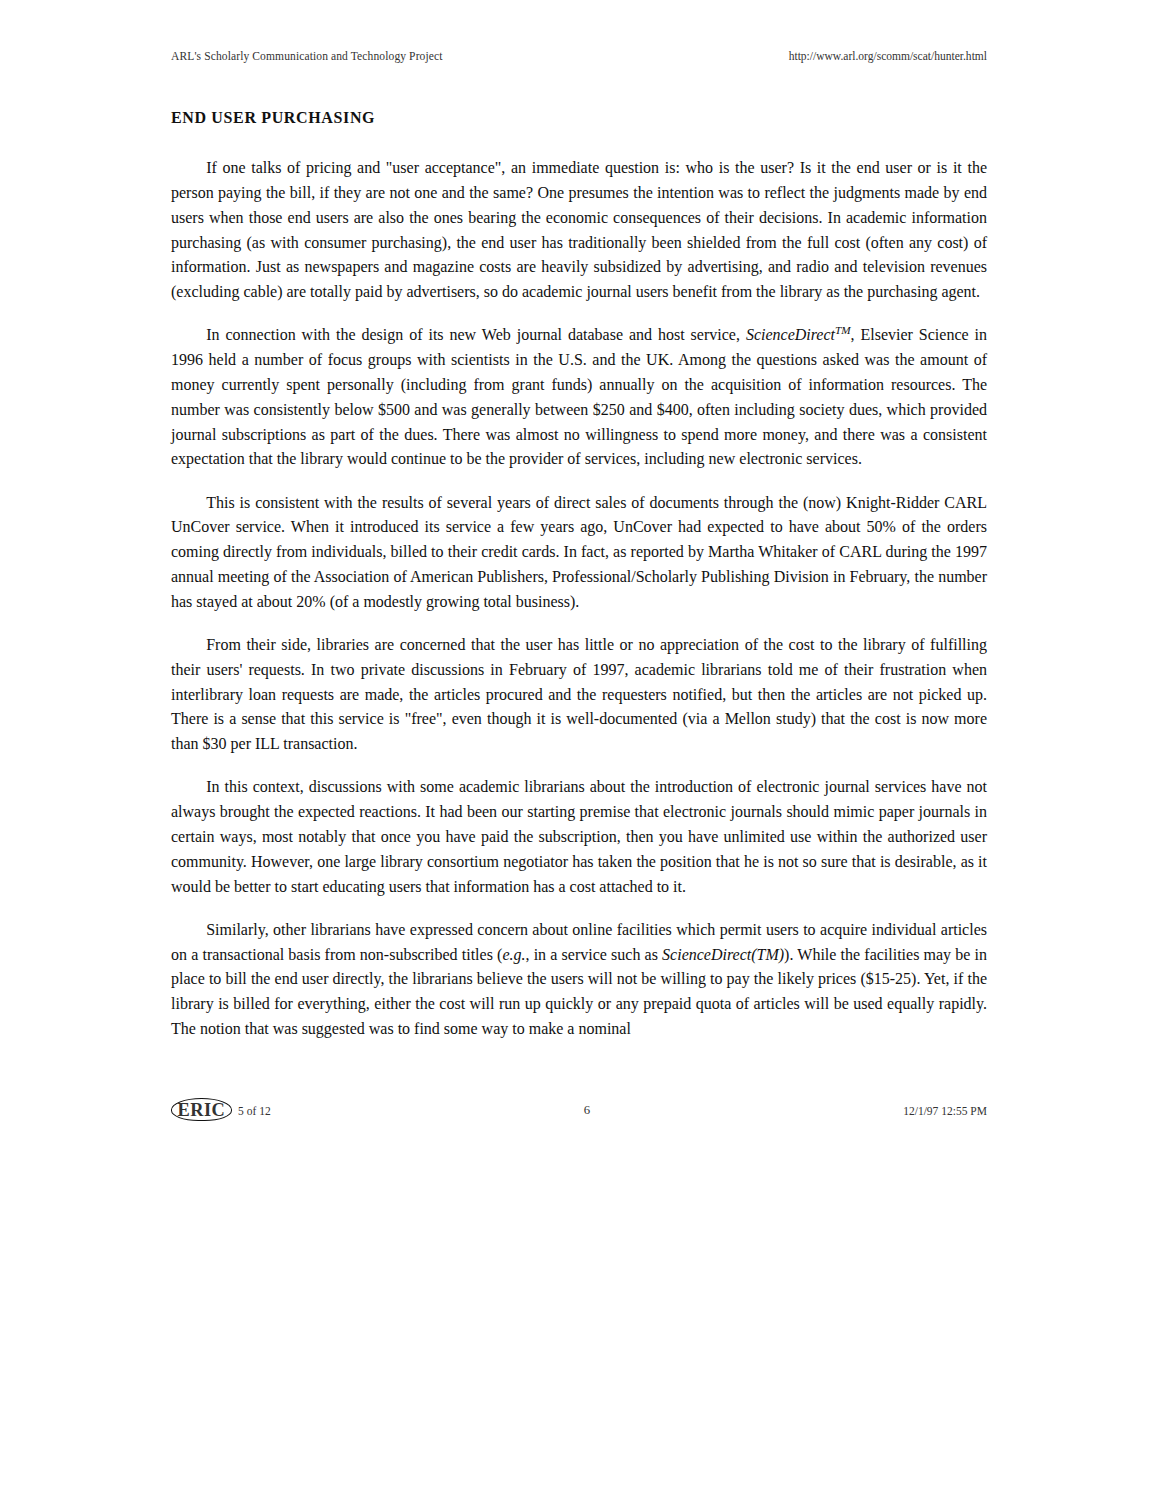ARL's Scholarly Communication and Technology Project http://www.arl.org/scomm/scat/hunter.html
END USER PURCHASING
If one talks of pricing and "user acceptance", an immediate question is: who is the user? Is it the end user or is it the person paying the bill, if they are not one and the same? One presumes the intention was to reflect the judgments made by end users when those end users are also the ones bearing the economic consequences of their decisions. In academic information purchasing (as with consumer purchasing), the end user has traditionally been shielded from the full cost (often any cost) of information. Just as newspapers and magazine costs are heavily subsidized by advertising, and radio and television revenues (excluding cable) are totally paid by advertisers, so do academic journal users benefit from the library as the purchasing agent.
In connection with the design of its new Web journal database and host service, ScienceDirectTM, Elsevier Science in 1996 held a number of focus groups with scientists in the U.S. and the UK. Among the questions asked was the amount of money currently spent personally (including from grant funds) annually on the acquisition of information resources. The number was consistently below $500 and was generally between $250 and $400, often including society dues, which provided journal subscriptions as part of the dues. There was almost no willingness to spend more money, and there was a consistent expectation that the library would continue to be the provider of services, including new electronic services.
This is consistent with the results of several years of direct sales of documents through the (now) Knight-Ridder CARL UnCover service. When it introduced its service a few years ago, UnCover had expected to have about 50% of the orders coming directly from individuals, billed to their credit cards. In fact, as reported by Martha Whitaker of CARL during the 1997 annual meeting of the Association of American Publishers, Professional/Scholarly Publishing Division in February, the number has stayed at about 20% (of a modestly growing total business).
From their side, libraries are concerned that the user has little or no appreciation of the cost to the library of fulfilling their users' requests. In two private discussions in February of 1997, academic librarians told me of their frustration when interlibrary loan requests are made, the articles procured and the requesters notified, but then the articles are not picked up. There is a sense that this service is "free", even though it is well-documented (via a Mellon study) that the cost is now more than $30 per ILL transaction.
In this context, discussions with some academic librarians about the introduction of electronic journal services have not always brought the expected reactions. It had been our starting premise that electronic journals should mimic paper journals in certain ways, most notably that once you have paid the subscription, then you have unlimited use within the authorized user community. However, one large library consortium negotiator has taken the position that he is not so sure that is desirable, as it would be better to start educating users that information has a cost attached to it.
Similarly, other librarians have expressed concern about online facilities which permit users to acquire individual articles on a transactional basis from non-subscribed titles (e.g., in a service such as ScienceDirect(TM)). While the facilities may be in place to bill the end user directly, the librarians believe the users will not be willing to pay the likely prices ($15-25). Yet, if the library is billed for everything, either the cost will run up quickly or any prepaid quota of articles will be used equally rapidly. The notion that was suggested was to find some way to make a nominal
ERIC 5 of 12
6
12/1/97 12:55 PM